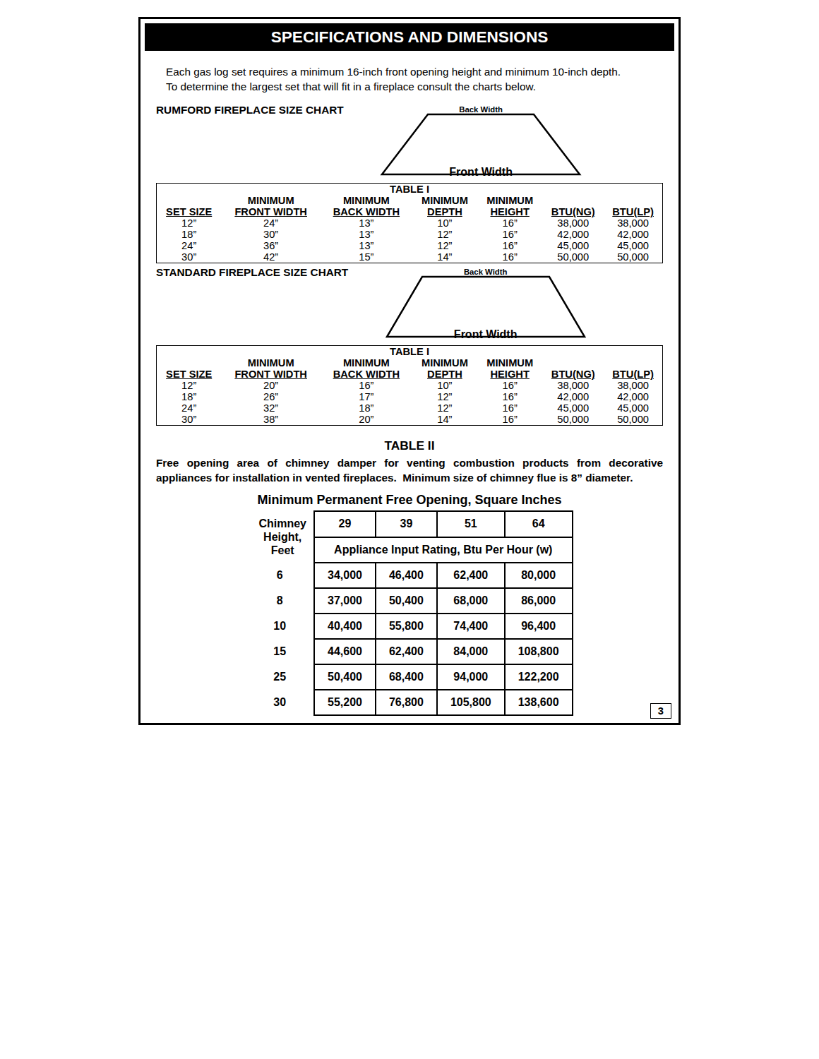SPECIFICATIONS AND DIMENSIONS
Each gas log set requires a minimum 16-inch front opening height and minimum 10-inch depth.
To determine the largest set that will fit in a fireplace consult the charts below.
RUMFORD FIREPLACE SIZE CHART Back Width Front Width
| TABLE I |
| | MINIMUM | MINIMUM | MINIMUM | MINIMUM | | |
| SET SIZE | FRONT WIDTH | BACK WIDTH | DEPTH | HEIGHT | BTU(NG) | BTU(LP) |
| 12” | 24” | 13” | 10” | 16” | 38,000 | 38,000 |
| 18” | 30” | 13” | 12” | 16” | 42,000 | 42,000 |
| 24” | 36” | 13” | 12” | 16” | 45,000 | 45,000 |
| 30” | 42” | 15” | 14” | 16” | 50,000 | 50,000 |
STANDARD FIREPLACE SIZE CHART Back Width Front Width
| TABLE I |
| | MINIMUM | MINIMUM | MINIMUM | MINIMUM | | |
| SET SIZE | FRONT WIDTH | BACK WIDTH | DEPTH | HEIGHT | BTU(NG) | BTU(LP) |
| 12” | 20” | 16” | 10” | 16” | 38,000 | 38,000 |
| 18” | 26” | 17” | 12” | 16” | 42,000 | 42,000 |
| 24” | 32” | 18” | 12” | 16” | 45,000 | 45,000 |
| 30” | 38” | 20” | 14” | 16” | 50,000 | 50,000 |
TABLE II
Free opening area of chimney damper for venting combustion products from decorative appliances for installation in vented fireplaces. Minimum size of chimney flue is 8” diameter.
Minimum Permanent Free Opening, Square Inches
| Chimney Height, Feet | 29 | 39 | 51 | 64 |
| Appliance Input Rating, Btu Per Hour (w) |
| 6 | 34,000 | 46,400 | 62,400 | 80,000 |
| 8 | 37,000 | 50,400 | 68,000 | 86,000 |
| 10 | 40,400 | 55,800 | 74,400 | 96,400 |
| 15 | 44,600 | 62,400 | 84,000 | 108,800 |
| 25 | 50,400 | 68,400 | 94,000 | 122,200 |
| 30 | 55,200 | 76,800 | 105,800 | 138,600 |
3